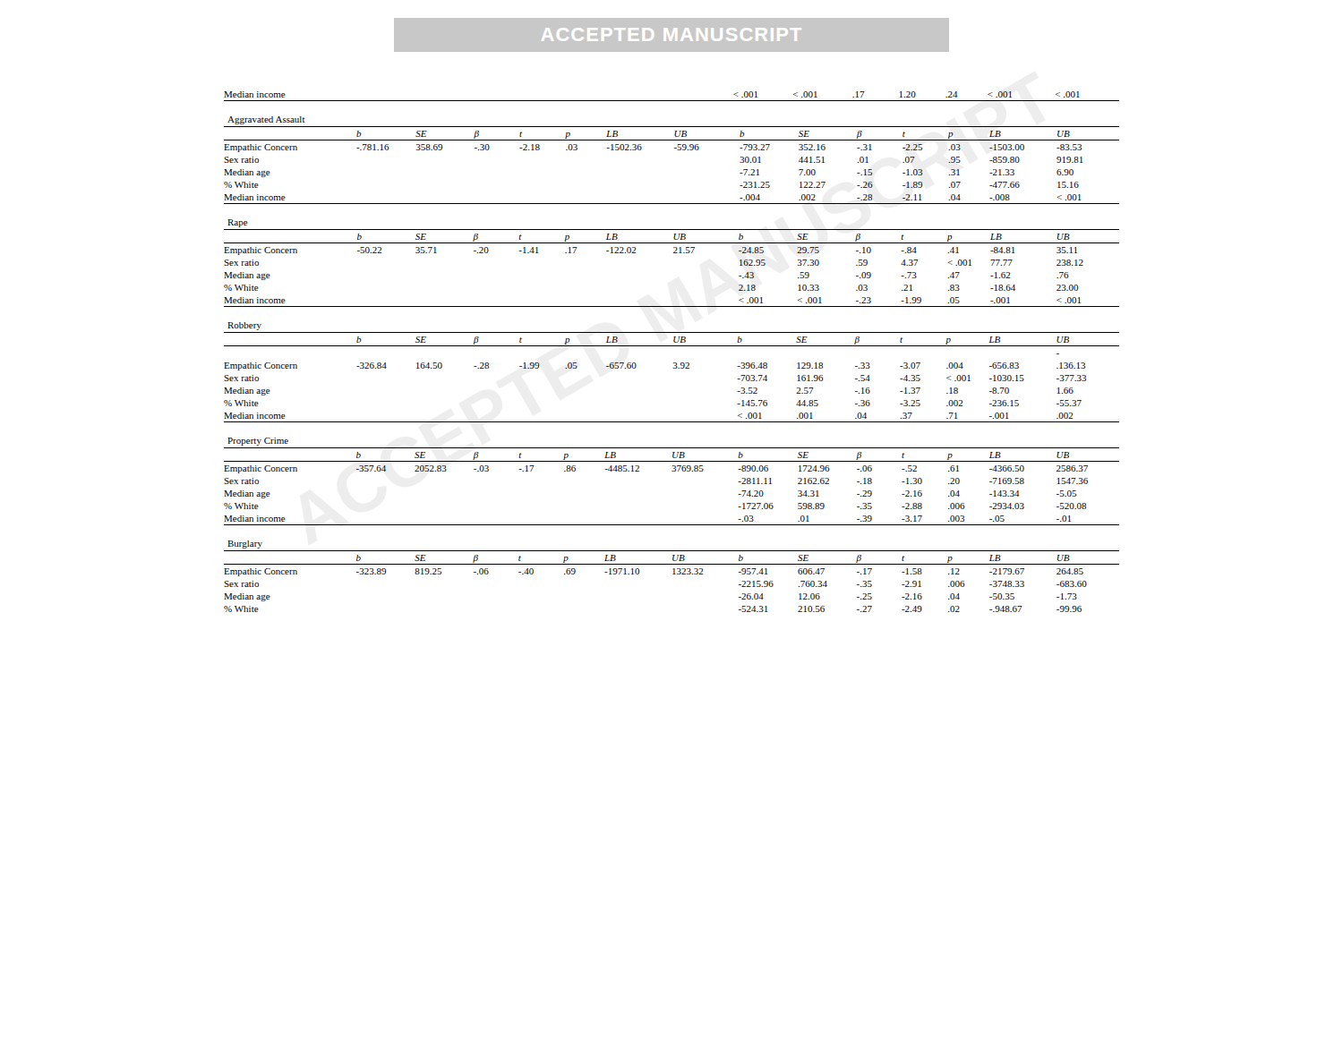ACCEPTED MANUSCRIPT
ACCEPTED MANUSCRIPT
| Median income | | | | | | | | < .001 | < .001 | .17 | 1.20 | .24 | < .001 | < .001 |
| Aggravated Assault |
| | b | SE | β | t | p | LB | UB | b | SE | β | t | p | LB | UB |
| Empathic Concern | -.781.16 | 358.69 | -.30 | -2.18 | .03 | -1502.36 | -59.96 | -793.27 | 352.16 | -.31 | -2.25 | .03 | -1503.00 | -83.53 |
| Sex ratio | | | | | | | | 30.01 | 441.51 | .01 | .07 | .95 | -859.80 | 919.81 |
| Median age | | | | | | | | -7.21 | 7.00 | -.15 | -1.03 | .31 | -21.33 | 6.90 |
| % White | | | | | | | | -231.25 | 122.27 | -.26 | -1.89 | .07 | -477.66 | 15.16 |
| Median income | | | | | | | | -.004 | .002 | -.28 | -2.11 | .04 | -.008 | < .001 |
| Rape |
| | b | SE | β | t | p | LB | UB | b | SE | β | t | p | LB | UB |
| Empathic Concern | -50.22 | 35.71 | -.20 | -1.41 | .17 | -122.02 | 21.57 | -24.85 | 29.75 | -.10 | -.84 | .41 | -84.81 | 35.11 |
| Sex ratio | | | | | | | | 162.95 | 37.30 | .59 | 4.37 | < .001 | 77.77 | 238.12 |
| Median age | | | | | | | | -.43 | .59 | -.09 | -.73 | .47 | -1.62 | .76 |
| % White | | | | | | | | 2.18 | 10.33 | .03 | .21 | .83 | -18.64 | 23.00 |
| Median income | | | | | | | | < .001 | < .001 | -.23 | -1.99 | .05 | -.001 | < .001 |
| Robbery |
| | b | SE | β | t | p | LB | UB | b | SE | β | t | p | LB | UB |
| | | | | | | | | | | | | | | - |
| Empathic Concern | -326.84 | 164.50 | -.28 | -1.99 | .05 | -657.60 | 3.92 | -396.48 | 129.18 | -.33 | -3.07 | .004 | -656.83 | .136.13 |
| Sex ratio | | | | | | | | -703.74 | 161.96 | -.54 | -4.35 | < .001 | -1030.15 | -377.33 |
| Median age | | | | | | | | -3.52 | 2.57 | -.16 | -1.37 | .18 | -8.70 | 1.66 |
| % White | | | | | | | | -145.76 | 44.85 | -.36 | -3.25 | .002 | -236.15 | -55.37 |
| Median income | | | | | | | | < .001 | .001 | .04 | .37 | .71 | -.001 | .002 |
| Property Crime |
| | b | SE | β | t | p | LB | UB | b | SE | β | t | p | LB | UB |
| Empathic Concern | -357.64 | 2052.83 | -.03 | -.17 | .86 | -4485.12 | 3769.85 | -890.06 | 1724.96 | -.06 | -.52 | .61 | -4366.50 | 2586.37 |
| Sex ratio | | | | | | | | -2811.11 | 2162.62 | -.18 | -1.30 | .20 | -7169.58 | 1547.36 |
| Median age | | | | | | | | -74.20 | 34.31 | -.29 | -2.16 | .04 | -143.34 | -5.05 |
| % White | | | | | | | | -1727.06 | 598.89 | -.35 | -2.88 | .006 | -2934.03 | -520.08 |
| Median income | | | | | | | | -.03 | .01 | -.39 | -3.17 | .003 | -.05 | -.01 |
| Burglary |
| | b | SE | β | t | p | LB | UB | b | SE | β | t | p | LB | UB |
| Empathic Concern | -323.89 | 819.25 | -.06 | -.40 | .69 | -1971.10 | 1323.32 | -957.41 | 606.47 | -.17 | -1.58 | .12 | -2179.67 | 264.85 |
| Sex ratio | | | | | | | | -2215.96 | .760.34 | -.35 | -2.91 | .006 | -3748.33 | -683.60 |
| Median age | | | | | | | | -26.04 | 12.06 | -.25 | -2.16 | .04 | -50.35 | -1.73 |
| % White | | | | | | | | -524.31 | 210.56 | -.27 | -2.49 | .02 | -.948.67 | -99.96 |